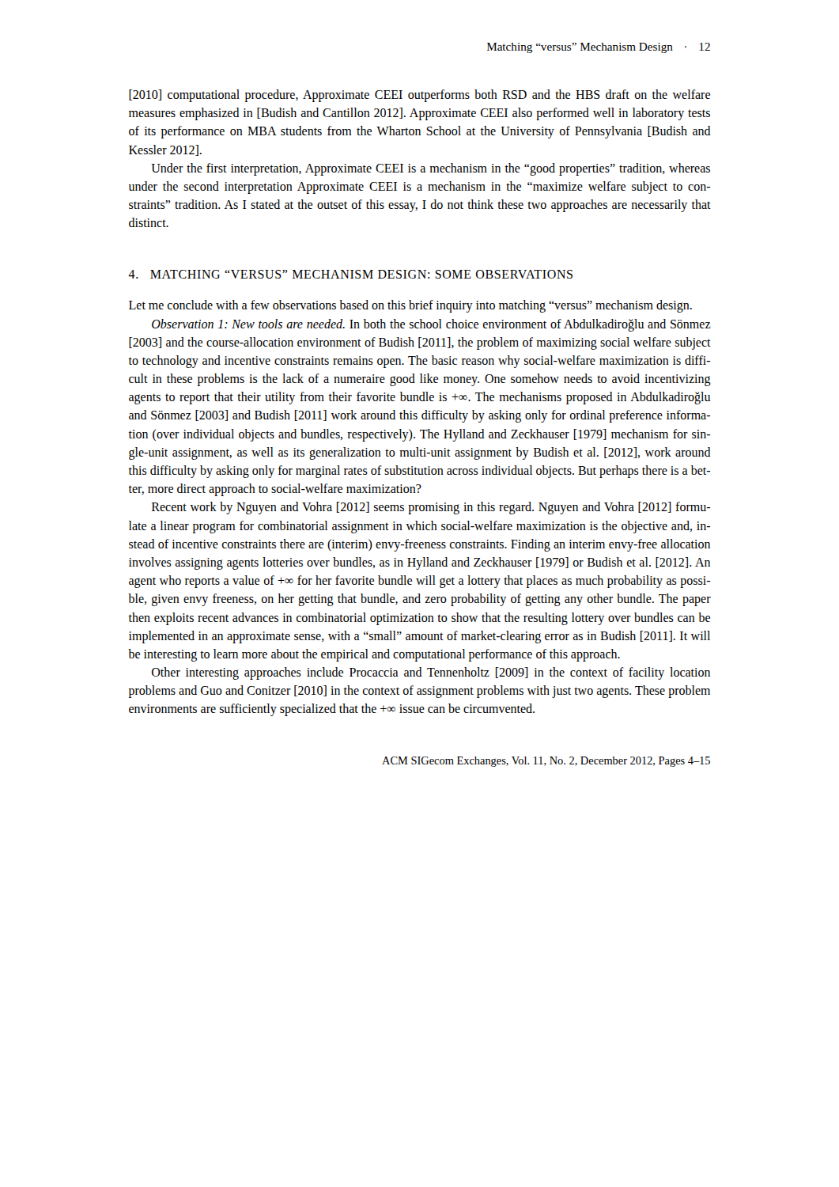Matching “versus” Mechanism Design·12
[2010] computational procedure, Approximate CEEI outperforms both RSD and the HBS draft on the welfare measures emphasized in [Budish and Cantillon 2012]. Approximate CEEI also performed well in laboratory tests of its performance on MBA students from the Wharton School at the University of Pennsylvania [Budish and Kessler 2012].
Under the first interpretation, Approximate CEEI is a mechanism in the “good properties” tradition, whereas under the second interpretation Approximate CEEI is a mechanism in the “maximize welfare subject to constraints” tradition. As I stated at the outset of this essay, I do not think these two approaches are necessarily that distinct.
4. MATCHING “VERSUS” MECHANISM DESIGN: SOME OBSERVATIONS
Let me conclude with a few observations based on this brief inquiry into matching “versus” mechanism design.
Observation 1: New tools are needed. In both the school choice environment of Abdulkadiroğlu and Sönmez [2003] and the course-allocation environment of Budish [2011], the problem of maximizing social welfare subject to technology and incentive constraints remains open. The basic reason why social-welfare maximization is difficult in these problems is the lack of a numeraire good like money. One somehow needs to avoid incentivizing agents to report that their utility from their favorite bundle is +∞. The mechanisms proposed in Abdulkadiroğlu and Sönmez [2003] and Budish [2011] work around this difficulty by asking only for ordinal preference information (over individual objects and bundles, respectively). The Hylland and Zeckhauser [1979] mechanism for single-unit assignment, as well as its generalization to multi-unit assignment by Budish et al. [2012], work around this difficulty by asking only for marginal rates of substitution across individual objects. But perhaps there is a better, more direct approach to social-welfare maximization?
Recent work by Nguyen and Vohra [2012] seems promising in this regard. Nguyen and Vohra [2012] formulate a linear program for combinatorial assignment in which social-welfare maximization is the objective and, instead of incentive constraints there are (interim) envy-freeness constraints. Finding an interim envy-free allocation involves assigning agents lotteries over bundles, as in Hylland and Zeckhauser [1979] or Budish et al. [2012]. An agent who reports a value of +∞ for her favorite bundle will get a lottery that places as much probability as possible, given envy freeness, on her getting that bundle, and zero probability of getting any other bundle. The paper then exploits recent advances in combinatorial optimization to show that the resulting lottery over bundles can be implemented in an approximate sense, with a “small” amount of market-clearing error as in Budish [2011]. It will be interesting to learn more about the empirical and computational performance of this approach.
Other interesting approaches include Procaccia and Tennenholtz [2009] in the context of facility location problems and Guo and Conitzer [2010] in the context of assignment problems with just two agents. These problem environments are sufficiently specialized that the +∞ issue can be circumvented.
ACM SIGecom Exchanges, Vol. 11, No. 2, December 2012, Pages 4–15